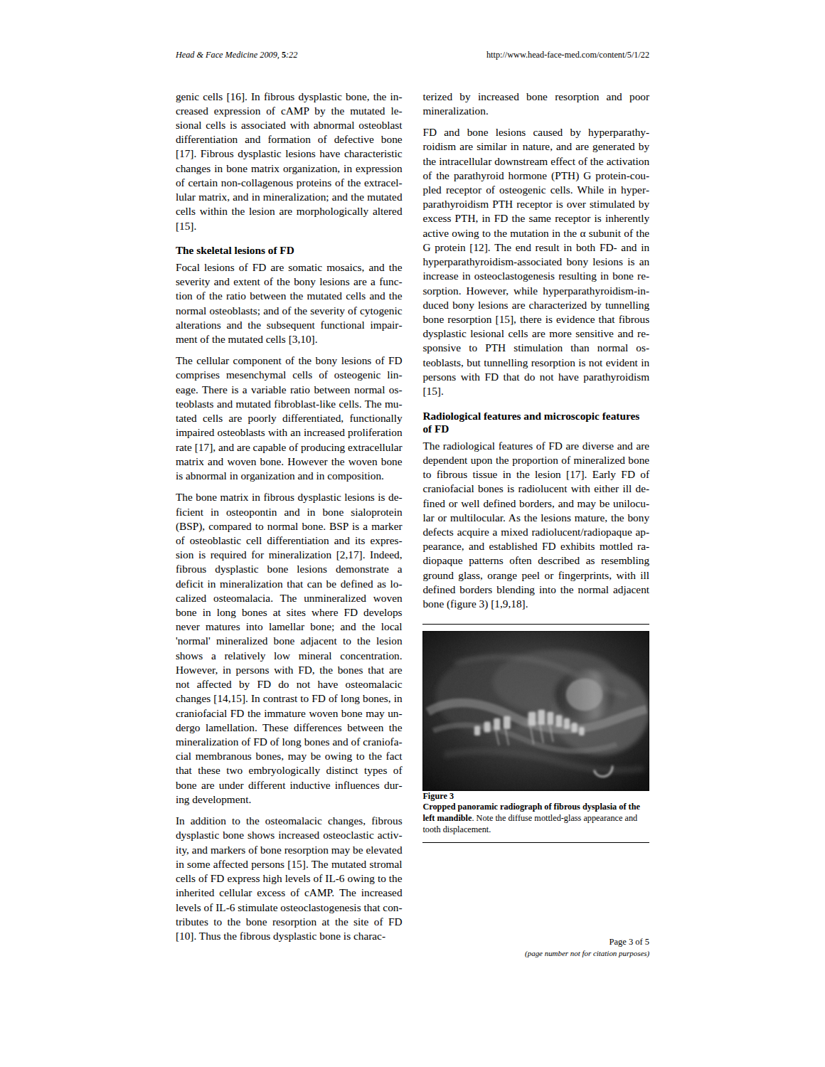Head & Face Medicine 2009, 5:22
http://www.head-face-med.com/content/5/1/22
genic cells [16]. In fibrous dysplastic bone, the increased expression of cAMP by the mutated lesional cells is associated with abnormal osteoblast differentiation and formation of defective bone [17]. Fibrous dysplastic lesions have characteristic changes in bone matrix organization, in expression of certain non-collagenous proteins of the extracellular matrix, and in mineralization; and the mutated cells within the lesion are morphologically altered [15].
The skeletal lesions of FD
Focal lesions of FD are somatic mosaics, and the severity and extent of the bony lesions are a function of the ratio between the mutated cells and the normal osteoblasts; and of the severity of cytogenic alterations and the subsequent functional impairment of the mutated cells [3,10].
The cellular component of the bony lesions of FD comprises mesenchymal cells of osteogenic lineage. There is a variable ratio between normal osteoblasts and mutated fibroblast-like cells. The mutated cells are poorly differentiated, functionally impaired osteoblasts with an increased proliferation rate [17], and are capable of producing extracellular matrix and woven bone. However the woven bone is abnormal in organization and in composition.
The bone matrix in fibrous dysplastic lesions is deficient in osteopontin and in bone sialoprotein (BSP), compared to normal bone. BSP is a marker of osteoblastic cell differentiation and its expression is required for mineralization [2,17]. Indeed, fibrous dysplastic bone lesions demonstrate a deficit in mineralization that can be defined as localized osteomalacia. The unmineralized woven bone in long bones at sites where FD develops never matures into lamellar bone; and the local 'normal' mineralized bone adjacent to the lesion shows a relatively low mineral concentration. However, in persons with FD, the bones that are not affected by FD do not have osteomalacic changes [14,15]. In contrast to FD of long bones, in craniofacial FD the immature woven bone may undergo lamellation. These differences between the mineralization of FD of long bones and of craniofacial membranous bones, may be owing to the fact that these two embryologically distinct types of bone are under different inductive influences during development.
In addition to the osteomalacic changes, fibrous dysplastic bone shows increased osteoclastic activity, and markers of bone resorption may be elevated in some affected persons [15]. The mutated stromal cells of FD express high levels of IL-6 owing to the inherited cellular excess of cAMP. The increased levels of IL-6 stimulate osteoclastogenesis that contributes to the bone resorption at the site of FD [10]. Thus the fibrous dysplastic bone is charac-
terized by increased bone resorption and poor mineralization.
FD and bone lesions caused by hyperparathyroidism are similar in nature, and are generated by the intracellular downstream effect of the activation of the parathyroid hormone (PTH) G protein-coupled receptor of osteogenic cells. While in hyperparathyroidism PTH receptor is over stimulated by excess PTH, in FD the same receptor is inherently active owing to the mutation in the α subunit of the G protein [12]. The end result in both FD- and in hyperparathyroidism-associated bony lesions is an increase in osteoclastogenesis resulting in bone resorption. However, while hyperparathyroidism-induced bony lesions are characterized by tunnelling bone resorption [15], there is evidence that fibrous dysplastic lesional cells are more sensitive and responsive to PTH stimulation than normal osteoblasts, but tunnelling resorption is not evident in persons with FD that do not have parathyroidism [15].
Radiological features and microscopic features of FD
The radiological features of FD are diverse and are dependent upon the proportion of mineralized bone to fibrous tissue in the lesion [17]. Early FD of craniofacial bones is radiolucent with either ill defined or well defined borders, and may be unilocular or multilocular. As the lesions mature, the bony defects acquire a mixed radiolucent/radiopaque appearance, and established FD exhibits mottled radiopaque patterns often described as resembling ground glass, orange peel or fingerprints, with ill defined borders blending into the normal adjacent bone (figure 3) [1,9,18].
Figure 3
Cropped panoramic radiograph of fibrous dysplasia of the left mandible. Note the diffuse mottled-glass appearance and tooth displacement.
Page 3 of 5
(page number not for citation purposes)